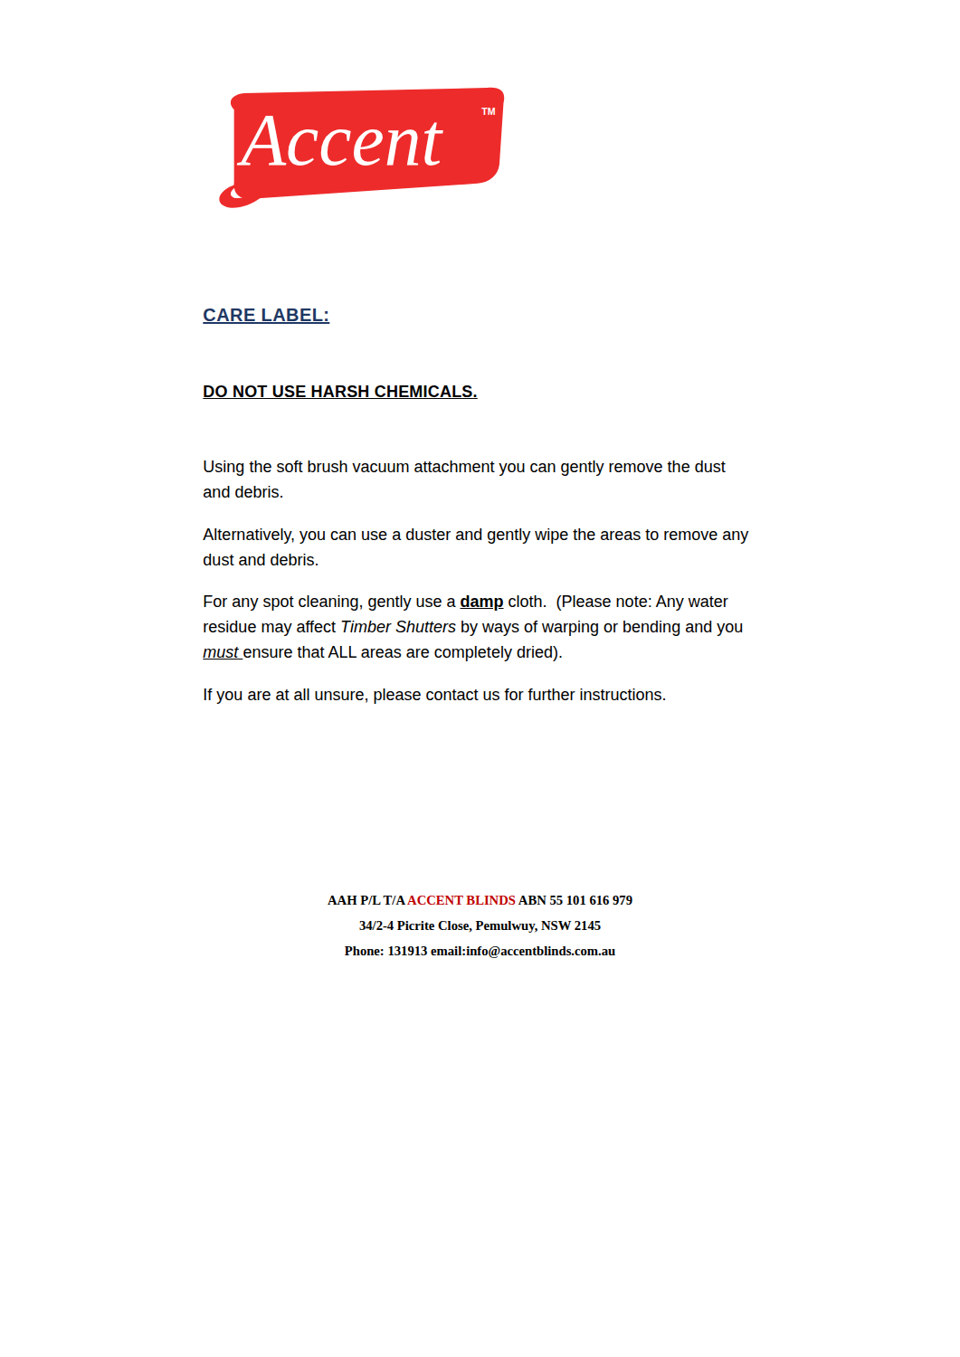Accent TM
CARE LABEL:
DO NOT USE HARSH CHEMICALS.
Using the soft brush vacuum attachment you can gently remove the dust and debris.
Alternatively, you can use a duster and gently wipe the areas to remove any dust and debris.
For any spot cleaning, gently use a damp cloth. (Please note: Any water residue may affect Timber Shutters by ways of warping or bending and you must ensure that ALL areas are completely dried).
If you are at all unsure, please contact us for further instructions.
AAH P/L T/A ACCENT BLINDS ABN 55 101 616 979
34/2-4 Picrite Close, Pemulwuy, NSW 2145
Phone: 131913 email:info@accentblinds.com.au